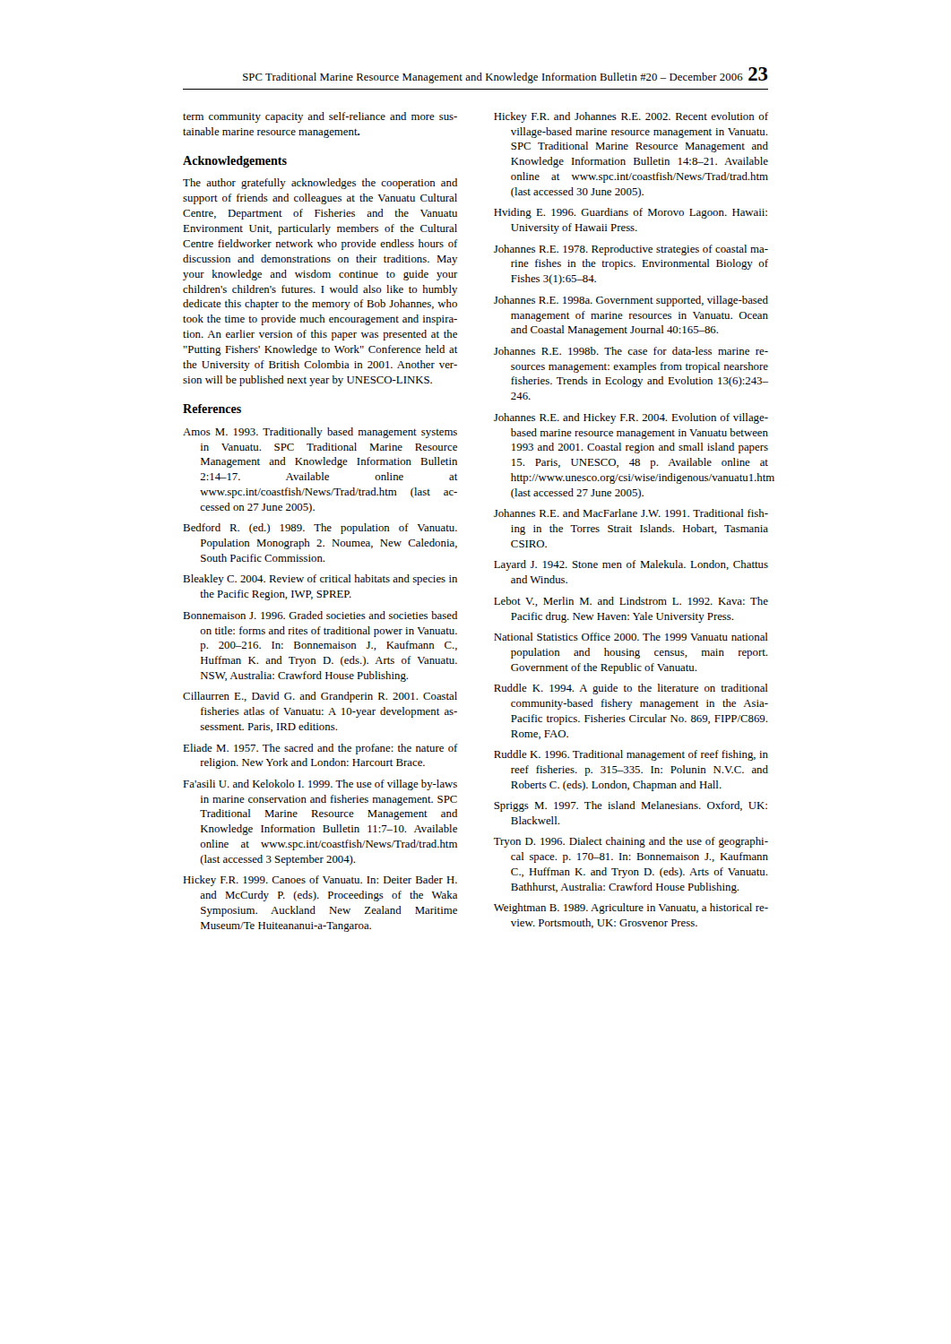SPC Traditional Marine Resource Management and Knowledge Information Bulletin #20 – December 2006 23
term community capacity and self-reliance and more sustainable marine resource management.
Acknowledgements
The author gratefully acknowledges the cooperation and support of friends and colleagues at the Vanuatu Cultural Centre, Department of Fisheries and the Vanuatu Environment Unit, particularly members of the Cultural Centre fieldworker network who provide endless hours of discussion and demonstrations on their traditions. May your knowledge and wisdom continue to guide your children's children's futures. I would also like to humbly dedicate this chapter to the memory of Bob Johannes, who took the time to provide much encouragement and inspiration. An earlier version of this paper was presented at the "Putting Fishers' Knowledge to Work" Conference held at the University of British Colombia in 2001. Another version will be published next year by UNESCO-LINKS.
References
Amos M. 1993. Traditionally based management systems in Vanuatu. SPC Traditional Marine Resource Management and Knowledge Information Bulletin 2:14–17. Available online at www.spc.int/coastfish/News/Trad/trad.htm (last accessed on 27 June 2005).
Bedford R. (ed.) 1989. The population of Vanuatu. Population Monograph 2. Noumea, New Caledonia, South Pacific Commission.
Bleakley C. 2004. Review of critical habitats and species in the Pacific Region, IWP, SPREP.
Bonnemaison J. 1996. Graded societies and societies based on title: forms and rites of traditional power in Vanuatu. p. 200–216. In: Bonnemaison J., Kaufmann C., Huffman K. and Tryon D. (eds.). Arts of Vanuatu. NSW, Australia: Crawford House Publishing.
Cillaurren E., David G. and Grandperin R. 2001. Coastal fisheries atlas of Vanuatu: A 10-year development assessment. Paris, IRD editions.
Eliade M. 1957. The sacred and the profane: the nature of religion. New York and London: Harcourt Brace.
Fa'asili U. and Kelokolo I. 1999. The use of village by-laws in marine conservation and fisheries management. SPC Traditional Marine Resource Management and Knowledge Information Bulletin 11:7–10. Available online at www.spc.int/coastfish/News/Trad/trad.htm (last accessed 3 September 2004).
Hickey F.R. 1999. Canoes of Vanuatu. In: Deiter Bader H. and McCurdy P. (eds). Proceedings of the Waka Symposium. Auckland New Zealand Maritime Museum/Te Huiteananui-a-Tangaroa.
Hickey F.R. and Johannes R.E. 2002. Recent evolution of village-based marine resource management in Vanuatu. SPC Traditional Marine Resource Management and Knowledge Information Bulletin 14:8–21. Available online at www.spc.int/coastfish/News/Trad/trad.htm (last accessed 30 June 2005).
Hviding E. 1996. Guardians of Morovo Lagoon. Hawaii: University of Hawaii Press.
Johannes R.E. 1978. Reproductive strategies of coastal marine fishes in the tropics. Environmental Biology of Fishes 3(1):65–84.
Johannes R.E. 1998a. Government supported, village-based management of marine resources in Vanuatu. Ocean and Coastal Management Journal 40:165–86.
Johannes R.E. 1998b. The case for data-less marine resources management: examples from tropical nearshore fisheries. Trends in Ecology and Evolution 13(6):243–246.
Johannes R.E. and Hickey F.R. 2004. Evolution of village-based marine resource management in Vanuatu between 1993 and 2001. Coastal region and small island papers 15. Paris, UNESCO, 48 p. Available online at http://www.unesco.org/csi/wise/indigenous/vanuatu1.htm (last accessed 27 June 2005).
Johannes R.E. and MacFarlane J.W. 1991. Traditional fishing in the Torres Strait Islands. Hobart, Tasmania CSIRO.
Layard J. 1942. Stone men of Malekula. London, Chattus and Windus.
Lebot V., Merlin M. and Lindstrom L. 1992. Kava: The Pacific drug. New Haven: Yale University Press.
National Statistics Office 2000. The 1999 Vanuatu national population and housing census, main report. Government of the Republic of Vanuatu.
Ruddle K. 1994. A guide to the literature on traditional community-based fishery management in the Asia-Pacific tropics. Fisheries Circular No. 869, FIPP/C869. Rome, FAO.
Ruddle K. 1996. Traditional management of reef fishing, in reef fisheries. p. 315–335. In: Polunin N.V.C. and Roberts C. (eds). London, Chapman and Hall.
Spriggs M. 1997. The island Melanesians. Oxford, UK: Blackwell.
Tryon D. 1996. Dialect chaining and the use of geographical space. p. 170–81. In: Bonnemaison J., Kaufmann C., Huffman K. and Tryon D. (eds). Arts of Vanuatu. Bathhurst, Australia: Crawford House Publishing.
Weightman B. 1989. Agriculture in Vanuatu, a historical review. Portsmouth, UK: Grosvenor Press.